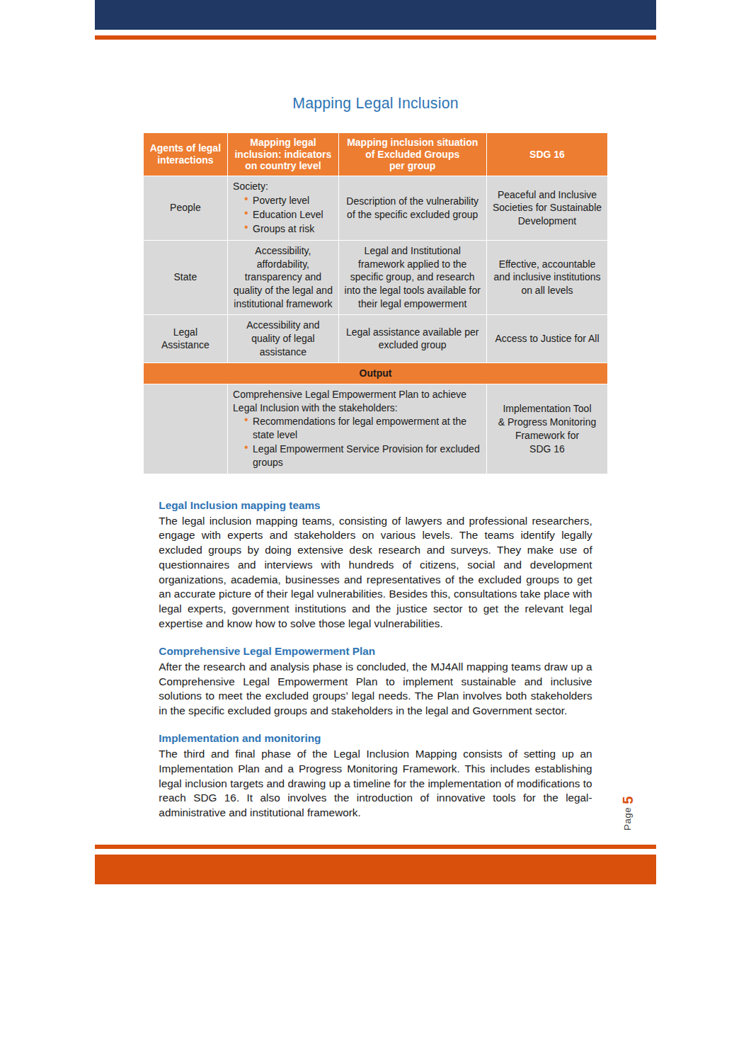Mapping Legal Inclusion
| Agents of legal interactions | Mapping legal inclusion: indicators on country level | Mapping inclusion situation of Excluded Groups per group | SDG 16 |
| --- | --- | --- | --- |
| People | Society: Poverty level Education Level Groups at risk | Description of the vulnerability of the specific excluded group | Peaceful and Inclusive Societies for Sustainable Development |
| State | Accessibility, affordability, transparency and quality of the legal and institutional framework | Legal and Institutional framework applied to the specific group, and research into the legal tools available for their legal empowerment | Effective, accountable and inclusive institutions on all levels |
| Legal Assistance | Accessibility and quality of legal assistance | Legal assistance available per excluded group | Access to Justice for All |
| Output |
| | Comprehensive Legal Empowerment Plan to achieve Legal Inclusion with the stakeholders: Recommendations for legal empowerment at the state level Legal Empowerment Service Provision for excluded groups | Implementation Tool & Progress Monitoring Framework for SDG 16 |
Legal Inclusion mapping teams
The legal inclusion mapping teams, consisting of lawyers and professional researchers, engage with experts and stakeholders on various levels. The teams identify legally excluded groups by doing extensive desk research and surveys. They make use of questionnaires and interviews with hundreds of citizens, social and development organizations, academia, businesses and representatives of the excluded groups to get an accurate picture of their legal vulnerabilities. Besides this, consultations take place with legal experts, government institutions and the justice sector to get the relevant legal expertise and know how to solve those legal vulnerabilities.
Comprehensive Legal Empowerment Plan
After the research and analysis phase is concluded, the MJ4All mapping teams draw up a Comprehensive Legal Empowerment Plan to implement sustainable and inclusive solutions to meet the excluded groups’ legal needs. The Plan involves both stakeholders in the specific excluded groups and stakeholders in the legal and Government sector.
Implementation and monitoring
The third and final phase of the Legal Inclusion Mapping consists of setting up an Implementation Plan and a Progress Monitoring Framework. This includes establishing legal inclusion targets and drawing up a timeline for the implementation of modifications to reach SDG 16. It also involves the introduction of innovative tools for the legal-administrative and institutional framework.
Page 5